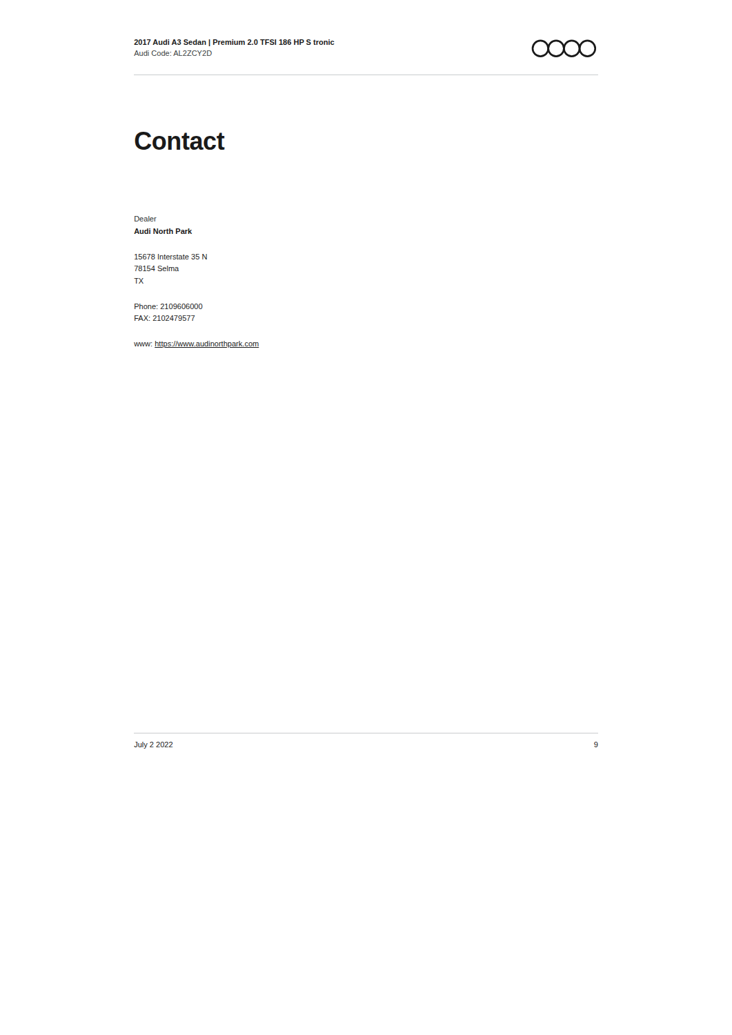2017 Audi A3 Sedan | Premium 2.0 TFSI 186 HP S tronic
Audi Code: AL2ZCY2D
Contact
Dealer
Audi North Park
15678 Interstate 35 N
78154 Selma
TX
Phone: 2109606000
FAX: 2102479577
www: https://www.audinorthpark.com
July 2 2022 9